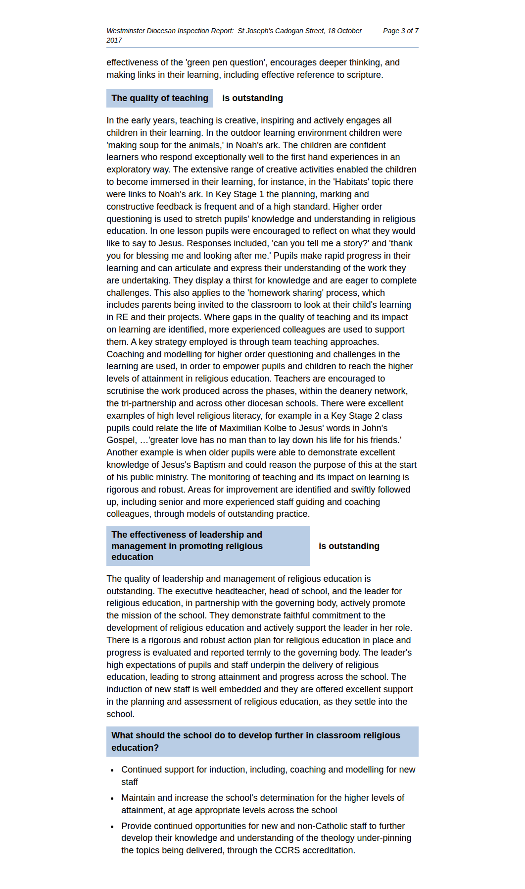Westminster Diocesan Inspection Report: St Joseph's Cadogan Street, 18 October 2017
Page 3 of 7
effectiveness of the 'green pen question', encourages deeper thinking, and making links in their learning, including effective reference to scripture.
The quality of teaching
is outstanding
In the early years, teaching is creative, inspiring and actively engages all children in their learning. In the outdoor learning environment children were 'making soup for the animals,' in Noah's ark. The children are confident learners who respond exceptionally well to the first hand experiences in an exploratory way. The extensive range of creative activities enabled the children to become immersed in their learning, for instance, in the 'Habitats' topic there were links to Noah's ark. In Key Stage 1 the planning, marking and constructive feedback is frequent and of a high standard. Higher order questioning is used to stretch pupils' knowledge and understanding in religious education. In one lesson pupils were encouraged to reflect on what they would like to say to Jesus. Responses included, 'can you tell me a story?' and 'thank you for blessing me and looking after me.' Pupils make rapid progress in their learning and can articulate and express their understanding of the work they are undertaking. They display a thirst for knowledge and are eager to complete challenges. This also applies to the 'homework sharing' process, which includes parents being invited to the classroom to look at their child's learning in RE and their projects. Where gaps in the quality of teaching and its impact on learning are identified, more experienced colleagues are used to support them. A key strategy employed is through team teaching approaches. Coaching and modelling for higher order questioning and challenges in the learning are used, in order to empower pupils and children to reach the higher levels of attainment in religious education. Teachers are encouraged to scrutinise the work produced across the phases, within the deanery network, the tri-partnership and across other diocesan schools. There were excellent examples of high level religious literacy, for example in a Key Stage 2 class pupils could relate the life of Maximilian Kolbe to Jesus' words in John's Gospel, …'greater love has no man than to lay down his life for his friends.' Another example is when older pupils were able to demonstrate excellent knowledge of Jesus's Baptism and could reason the purpose of this at the start of his public ministry. The monitoring of teaching and its impact on learning is rigorous and robust. Areas for improvement are identified and swiftly followed up, including senior and more experienced staff guiding and coaching colleagues, through models of outstanding practice.
The effectiveness of leadership and management in promoting religious education
is outstanding
The quality of leadership and management of religious education is outstanding. The executive headteacher, head of school, and the leader for religious education, in partnership with the governing body, actively promote the mission of the school. They demonstrate faithful commitment to the development of religious education and actively support the leader in her role. There is a rigorous and robust action plan for religious education in place and progress is evaluated and reported termly to the governing body. The leader's high expectations of pupils and staff underpin the delivery of religious education, leading to strong attainment and progress across the school. The induction of new staff is well embedded and they are offered excellent support in the planning and assessment of religious education, as they settle into the school.
What should the school do to develop further in classroom religious education?
Continued support for induction, including, coaching and modelling for new staff
Maintain and increase the school's determination for the higher levels of attainment, at age appropriate levels across the school
Provide continued opportunities for new and non-Catholic staff to further develop their knowledge and understanding of the theology under-pinning the topics being delivered, through the CCRS accreditation.